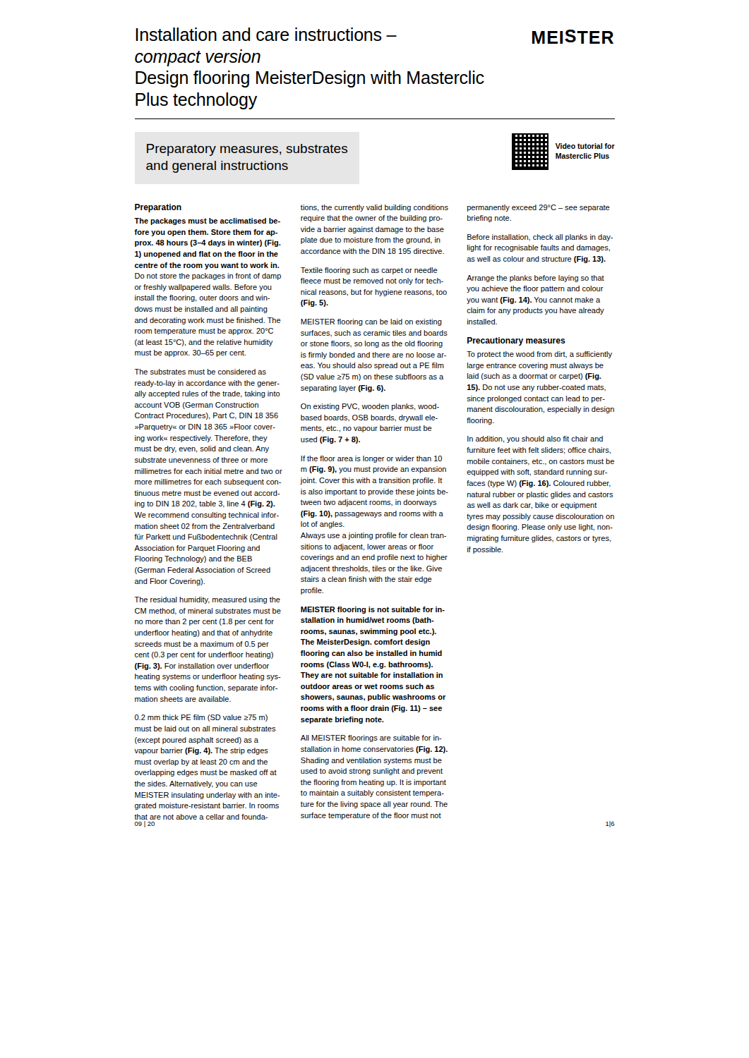Installation and care instructions – compact version Design flooring MeisterDesign with Masterclic Plus technology
MEISTER
Preparatory measures, substrates
and general instructions
Video tutorial for
Masterclic Plus
Preparation
The packages must be acclimatised before you open them. Store them for approx. 48 hours (3–4 days in winter) (Fig. 1) unopened and flat on the floor in the centre of the room you want to work in. Do not store the packages in front of damp or freshly wallpapered walls. Before you install the flooring, outer doors and windows must be installed and all painting and decorating work must be finished. The room temperature must be approx. 20°C (at least 15°C), and the relative humidity must be approx. 30–65 per cent.
The substrates must be considered as ready-to-lay in accordance with the generally accepted rules of the trade, taking into account VOB (German Construction Contract Procedures), Part C, DIN 18 356 »Parquetry« or DIN 18 365 »Floor covering work« respectively. Therefore, they must be dry, even, solid and clean. Any substrate unevenness of three or more millimetres for each initial metre and two or more millimetres for each subsequent continuous metre must be evened out according to DIN 18 202, table 3, line 4 (Fig. 2). We recommend consulting technical information sheet 02 from the Zentralverband für Parkett und Fußbodentechnik (Central Association for Parquet Flooring and Flooring Technology) and the BEB (German Federal Association of Screed and Floor Covering).
The residual humidity, measured using the CM method, of mineral substrates must be no more than 2 per cent (1.8 per cent for underfloor heating) and that of anhydrite screeds must be a maximum of 0.5 per cent (0.3 per cent for underfloor heating) (Fig. 3). For installation over underfloor heating systems or underfloor heating systems with cooling function, separate information sheets are available.
0.2 mm thick PE film (SD value ≥75 m) must be laid out on all mineral substrates (except poured asphalt screed) as a vapour barrier (Fig. 4). The strip edges must overlap by at least 20 cm and the overlapping edges must be masked off at the sides. Alternatively, you can use MEISTER insulating underlay with an integrated moisture-resistant barrier. In rooms that are not above a cellar and foundations, the currently valid building conditions require that the owner of the building provide a barrier against damage to the base plate due to moisture from the ground, in accordance with the DIN 18 195 directive.
Textile flooring such as carpet or needle fleece must be removed not only for technical reasons, but for hygiene reasons, too (Fig. 5).
MEISTER flooring can be laid on existing surfaces, such as ceramic tiles and boards or stone floors, so long as the old flooring is firmly bonded and there are no loose areas. You should also spread out a PE film (SD value ≥75 m) on these subfloors as a separating layer (Fig. 6).
On existing PVC, wooden planks, wood-based boards, OSB boards, drywall elements, etc., no vapour barrier must be used (Fig. 7 + 8).
If the floor area is longer or wider than 10 m (Fig. 9), you must provide an expansion joint. Cover this with a transition profile. It is also important to provide these joints between two adjacent rooms, in doorways (Fig. 10), passageways and rooms with a lot of angles.
Always use a jointing profile for clean transitions to adjacent, lower areas or floor coverings and an end profile next to higher adjacent thresholds, tiles or the like. Give stairs a clean finish with the stair edge profile.
MEISTER flooring is not suitable for installation in humid/wet rooms (bathrooms, saunas, swimming pool etc.).
The MeisterDesign. comfort design flooring can also be installed in humid rooms (Class W0-I, e.g. bathrooms). They are not suitable for installation in outdoor areas or wet rooms such as showers, saunas, public washrooms or rooms with a floor drain (Fig. 11) – see separate briefing note.
All MEISTER floorings are suitable for installation in home conservatories (Fig. 12).
Shading and ventilation systems must be used to avoid strong sunlight and prevent the flooring from heating up. It is important to maintain a suitably consistent temperature for the living space all year round. The surface temperature of the floor must not permanently exceed 29°C – see separate briefing note.
Before installation, check all planks in daylight for recognisable faults and damages, as well as colour and structure (Fig. 13).
Arrange the planks before laying so that you achieve the floor pattern and colour you want (Fig. 14). You cannot make a claim for any products you have already installed.
Precautionary measures
To protect the wood from dirt, a sufficiently large entrance covering must always be laid (such as a doormat or carpet) (Fig. 15). Do not use any rubber-coated mats, since prolonged contact can lead to permanent discolouration, especially in design flooring.
In addition, you should also fit chair and furniture feet with felt sliders; office chairs, mobile containers, etc., on castors must be equipped with soft, standard running surfaces (type W) (Fig. 16). Coloured rubber, natural rubber or plastic glides and castors as well as dark car, bike or equipment tyres may possibly cause discolouration on design flooring. Please only use light, non-migrating furniture glides, castors or tyres, if possible.
09 | 20 1|6